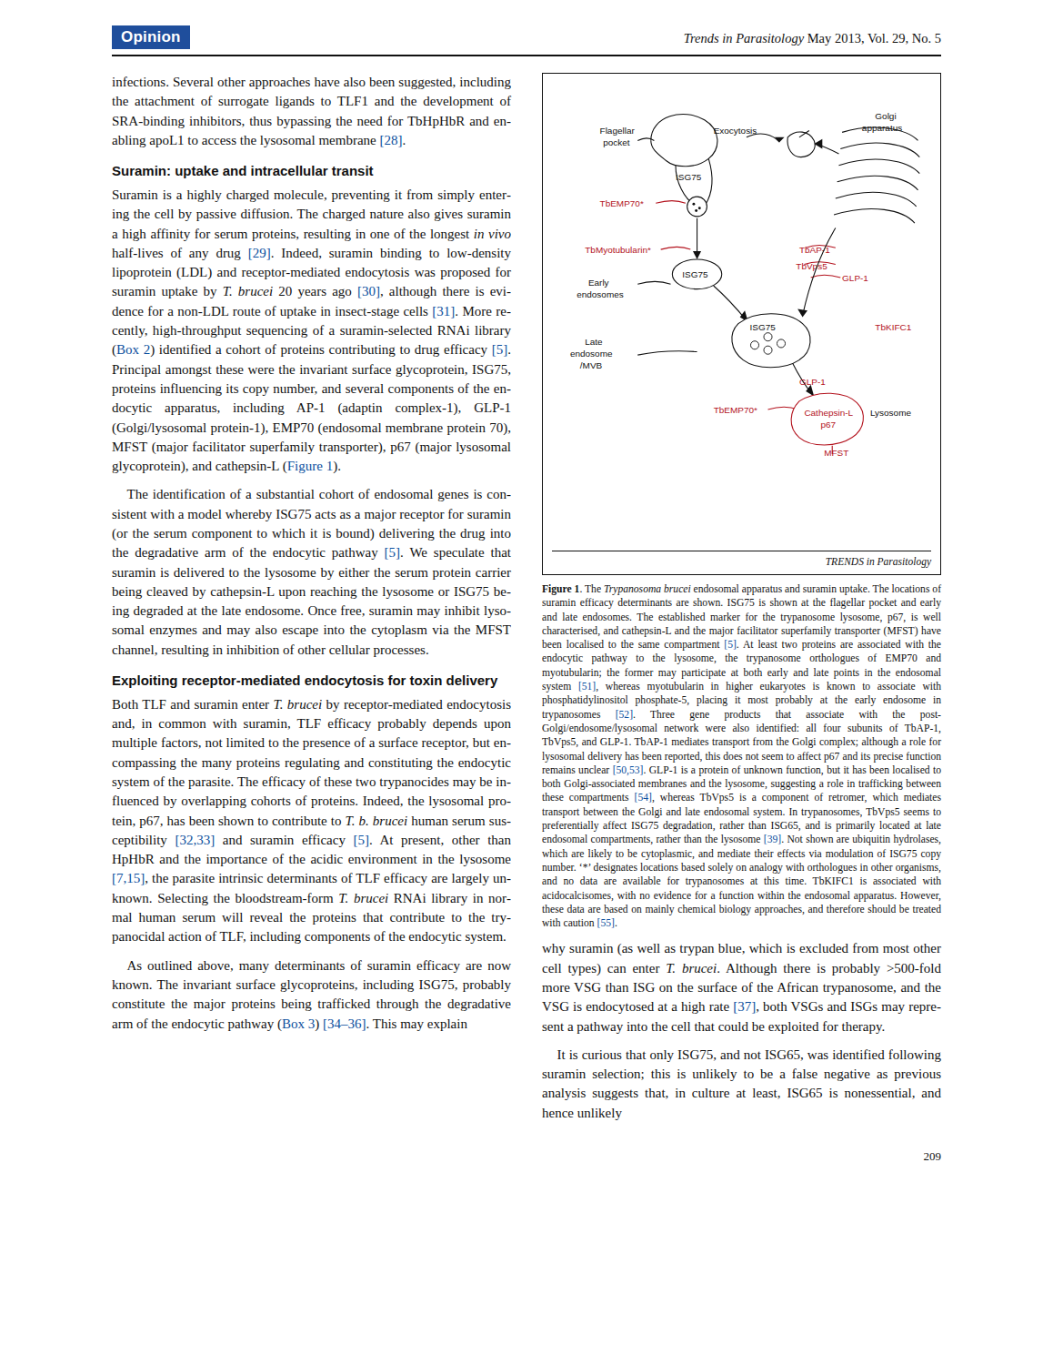Opinion
Trends in Parasitology May 2013, Vol. 29, No. 5
infections. Several other approaches have also been suggested, including the attachment of surrogate ligands to TLF1 and the development of SRA-binding inhibitors, thus bypassing the need for TbHpHbR and enabling apoL1 to access the lysosomal membrane [28].
Suramin: uptake and intracellular transit
Suramin is a highly charged molecule, preventing it from simply entering the cell by passive diffusion. The charged nature also gives suramin a high affinity for serum proteins, resulting in one of the longest in vivo half-lives of any drug [29]. Indeed, suramin binding to low-density lipoprotein (LDL) and receptor-mediated endocytosis was proposed for suramin uptake by T. brucei 20 years ago [30], although there is evidence for a non-LDL route of uptake in insect-stage cells [31]. More recently, high-throughput sequencing of a suramin-selected RNAi library (Box 2) identified a cohort of proteins contributing to drug efficacy [5]. Principal amongst these were the invariant surface glycoprotein, ISG75, proteins influencing its copy number, and several components of the endocytic apparatus, including AP-1 (adaptin complex-1), GLP-1 (Golgi/lysosomal protein-1), EMP70 (endosomal membrane protein 70), MFST (major facilitator superfamily transporter), p67 (major lysosomal glycoprotein), and cathepsin-L (Figure 1).
The identification of a substantial cohort of endosomal genes is consistent with a model whereby ISG75 acts as a major receptor for suramin (or the serum component to which it is bound) delivering the drug into the degradative arm of the endocytic pathway [5]. We speculate that suramin is delivered to the lysosome by either the serum protein carrier being cleaved by cathepsin-L upon reaching the lysosome or ISG75 being degraded at the late endosome. Once free, suramin may inhibit lysosomal enzymes and may also escape into the cytoplasm via the MFST channel, resulting in inhibition of other cellular processes.
Exploiting receptor-mediated endocytosis for toxin delivery
Both TLF and suramin enter T. brucei by receptor-mediated endocytosis and, in common with suramin, TLF efficacy probably depends upon multiple factors, not limited to the presence of a surface receptor, but encompassing the many proteins regulating and constituting the endocytic system of the parasite. The efficacy of these two trypanocides may be influenced by overlapping cohorts of proteins. Indeed, the lysosomal protein, p67, has been shown to contribute to T. b. brucei human serum susceptibility [32,33] and suramin efficacy [5]. At present, other than HpHbR and the importance of the acidic environment in the lysosome [7,15], the parasite intrinsic determinants of TLF efficacy are largely unknown. Selecting the bloodstream-form T. brucei RNAi library in normal human serum will reveal the proteins that contribute to the trypanocidal action of TLF, including components of the endocytic system.
As outlined above, many determinants of suramin efficacy are now known. The invariant surface glycoproteins, including ISG75, probably constitute the major proteins being trafficked through the degradative arm of the endocytic pathway (Box 3) [34–36]. This may explain
Flagellar pocket Exocytosis Golgi apparatus ISG75 TbEMP70* TbMyotubularin* ISG75 Early endosomes ISG75 Late endosome /MVB TbAP-1 TbVps5 GLP-1 TbKIFC1 GLP-1 TbEMP70* Cathepsin-L p67 Lysosome MFST
TRENDS in Parasitology
Figure 1. The Trypanosoma brucei endosomal apparatus and suramin uptake. The locations of suramin efficacy determinants are shown. ISG75 is shown at the flagellar pocket and early and late endosomes. The established marker for the trypanosome lysosome, p67, is well characterised, and cathepsin-L and the major facilitator superfamily transporter (MFST) have been localised to the same compartment [5]. At least two proteins are associated with the endocytic pathway to the lysosome, the trypanosome orthologues of EMP70 and myotubularin; the former may participate at both early and late points in the endosomal system [51], whereas myotubularin in higher eukaryotes is known to associate with phosphatidylinositol phosphate-5, placing it most probably at the early endosome in trypanosomes [52]. Three gene products that associate with the post-Golgi/endosome/lysosomal network were also identified: all four subunits of TbAP-1, TbVps5, and GLP-1. TbAP-1 mediates transport from the Golgi complex; although a role for lysosomal delivery has been reported, this does not seem to affect p67 and its precise function remains unclear [50,53]. GLP-1 is a protein of unknown function, but it has been localised to both Golgi-associated membranes and the lysosome, suggesting a role in trafficking between these compartments [54], whereas TbVps5 is a component of retromer, which mediates transport between the Golgi and late endosomal system. In trypanosomes, TbVps5 seems to preferentially affect ISG75 degradation, rather than ISG65, and is primarily located at late endosomal compartments, rather than the lysosome [39]. Not shown are ubiquitin hydrolases, which are likely to be cytoplasmic, and mediate their effects via modulation of ISG75 copy number. ‘*’ designates locations based solely on analogy with orthologues in other organisms, and no data are available for trypanosomes at this time. TbKIFC1 is associated with acidocalcisomes, with no evidence for a function within the endosomal apparatus. However, these data are based on mainly chemical biology approaches, and therefore should be treated with caution [55].
why suramin (as well as trypan blue, which is excluded from most other cell types) can enter T. brucei. Although there is probably >500-fold more VSG than ISG on the surface of the African trypanosome, and the VSG is endocytosed at a high rate [37], both VSGs and ISGs may represent a pathway into the cell that could be exploited for therapy.
It is curious that only ISG75, and not ISG65, was identified following suramin selection; this is unlikely to be a false negative as previous analysis suggests that, in culture at least, ISG65 is nonessential, and hence unlikely
209